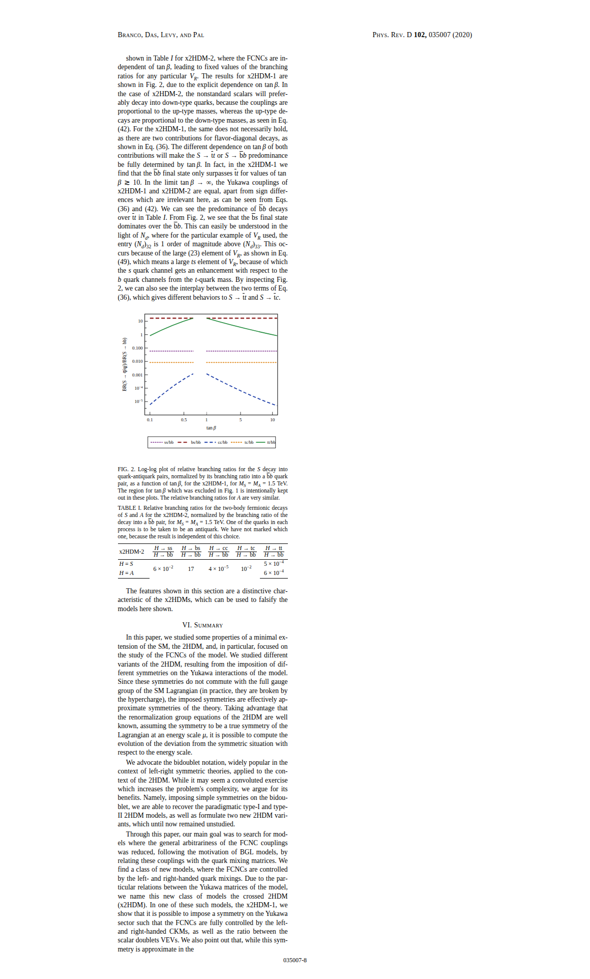Branco, Das, Levy, and Pal
Phys. Rev. D 102, 035007 (2020)
shown in Table I for x2HDM-2, where the FCNCs are independent of tan β, leading to fixed values of the branching ratios for any particular VR. The results for x2HDM-1 are shown in Fig. 2, due to the explicit dependence on tan β. In the case of x2HDM-2, the nonstandard scalars will preferably decay into down-type quarks, because the couplings are proportional to the up-type masses, whereas the up-type decays are proportional to the down-type masses, as seen in Eq. (42). For the x2HDM-1, the same does not necessarily hold, as there are two contributions for flavor-diagonal decays, as shown in Eq. (36). The different dependence on tan β of both contributions will make the S → tt or S → bb predominance be fully determined by tan β. In fact, in the x2HDM-1 we find that the bb final state only surpasses tt for values of tan β ≳ 10. In the limit tan β → ∞, the Yukawa couplings of x2HDM-1 and x2HDM-2 are equal, apart from sign differences which are irrelevant here, as can be seen from Eqs. (36) and (42). We can see the predominance of bb decays over tt in Table I. From Fig. 2, we see that the bs final state dominates over the bb. This can easily be understood in the light of Nd, where for the particular example of VR used, the entry (Nd)32 is 1 order of magnitude above (Nd)33. This occurs because of the large (23) element of VR, as shown in Eq. (49), which means a large ts element of VR, because of which the s quark channel gets an enhancement with respect to the b quark channels from the t-quark mass. By inspecting Fig. 2, we can also see the interplay between the two terms of Eq. (36), which gives different behaviors to S → tt and S → tc.
BR(S → q̅iqj)/BR(S → bb) 10 1 0.100 0.010 0.001 10−4 10−5 0.1 0.5 1 5 10 tan β ss/bb bs/bb cc/bb tc/bb tt/bb
FIG. 2. Log-log plot of relative branching ratios for the S decay into quark-antiquark pairs, normalized by its branching ratio into a bb quark pair, as a function of tan β, for the x2HDM-1, for MS = MA = 1.5 TeV. The region for tan β which was excluded in Fig. 1 is intentionally kept out in these plots. The relative branching ratios for A are very similar.
TABLE I. Relative branching ratios for the two-body fermionic decays of S and A for the x2HDM-2, normalized by the branching ratio of the decay into a bb pair, for MS = MA = 1.5 TeV. One of the quarks in each process is to be taken to be an antiquark. We have not marked which one, because the result is independent of this choice.
| x2HDM-2 | H → ss H → bb | H → bs H → bb | H → cc H → bb | H → tc H → bb | H → tt H → bb |
| --- | --- | --- | --- | --- | --- |
| H ≡ S | 6 × 10 −2 | 17 | 4 × 10 −5 | 10 −2 | 5 × 10 −4 |
| H ≡ A | 6 × 10 −4 |
The features shown in this section are a distinctive characteristic of the x2HDMs, which can be used to falsify the models here shown.
VI. Summary
In this paper, we studied some properties of a minimal extension of the SM, the 2HDM, and, in particular, focused on the study of the FCNCs of the model. We studied different variants of the 2HDM, resulting from the imposition of different symmetries on the Yukawa interactions of the model. Since these symmetries do not commute with the full gauge group of the SM Lagrangian (in practice, they are broken by the hypercharge), the imposed symmetries are effectively approximate symmetries of the theory. Taking advantage that the renormalization group equations of the 2HDM are well known, assuming the symmetry to be a true symmetry of the Lagrangian at an energy scale μ, it is possible to compute the evolution of the deviation from the symmetric situation with respect to the energy scale.
We advocate the bidoublet notation, widely popular in the context of left-right symmetric theories, applied to the context of the 2HDM. While it may seem a convoluted exercise which increases the problem's complexity, we argue for its benefits. Namely, imposing simple symmetries on the bidoublet, we are able to recover the paradigmatic type-I and type-II 2HDM models, as well as formulate two new 2HDM variants, which until now remained unstudied.
Through this paper, our main goal was to search for models where the general arbitrariness of the FCNC couplings was reduced, following the motivation of BGL models, by relating these couplings with the quark mixing matrices. We find a class of new models, where the FCNCs are controlled by the left- and right-handed quark mixings. Due to the particular relations between the Yukawa matrices of the model, we name this new class of models the crossed 2HDM (x2HDM). In one of these such models, the x2HDM-1, we show that it is possible to impose a symmetry on the Yukawa sector such that the FCNCs are fully controlled by the left- and right-handed CKMs, as well as the ratio between the scalar doublets VEVs. We also point out that, while this symmetry is approximate in the
035007-8